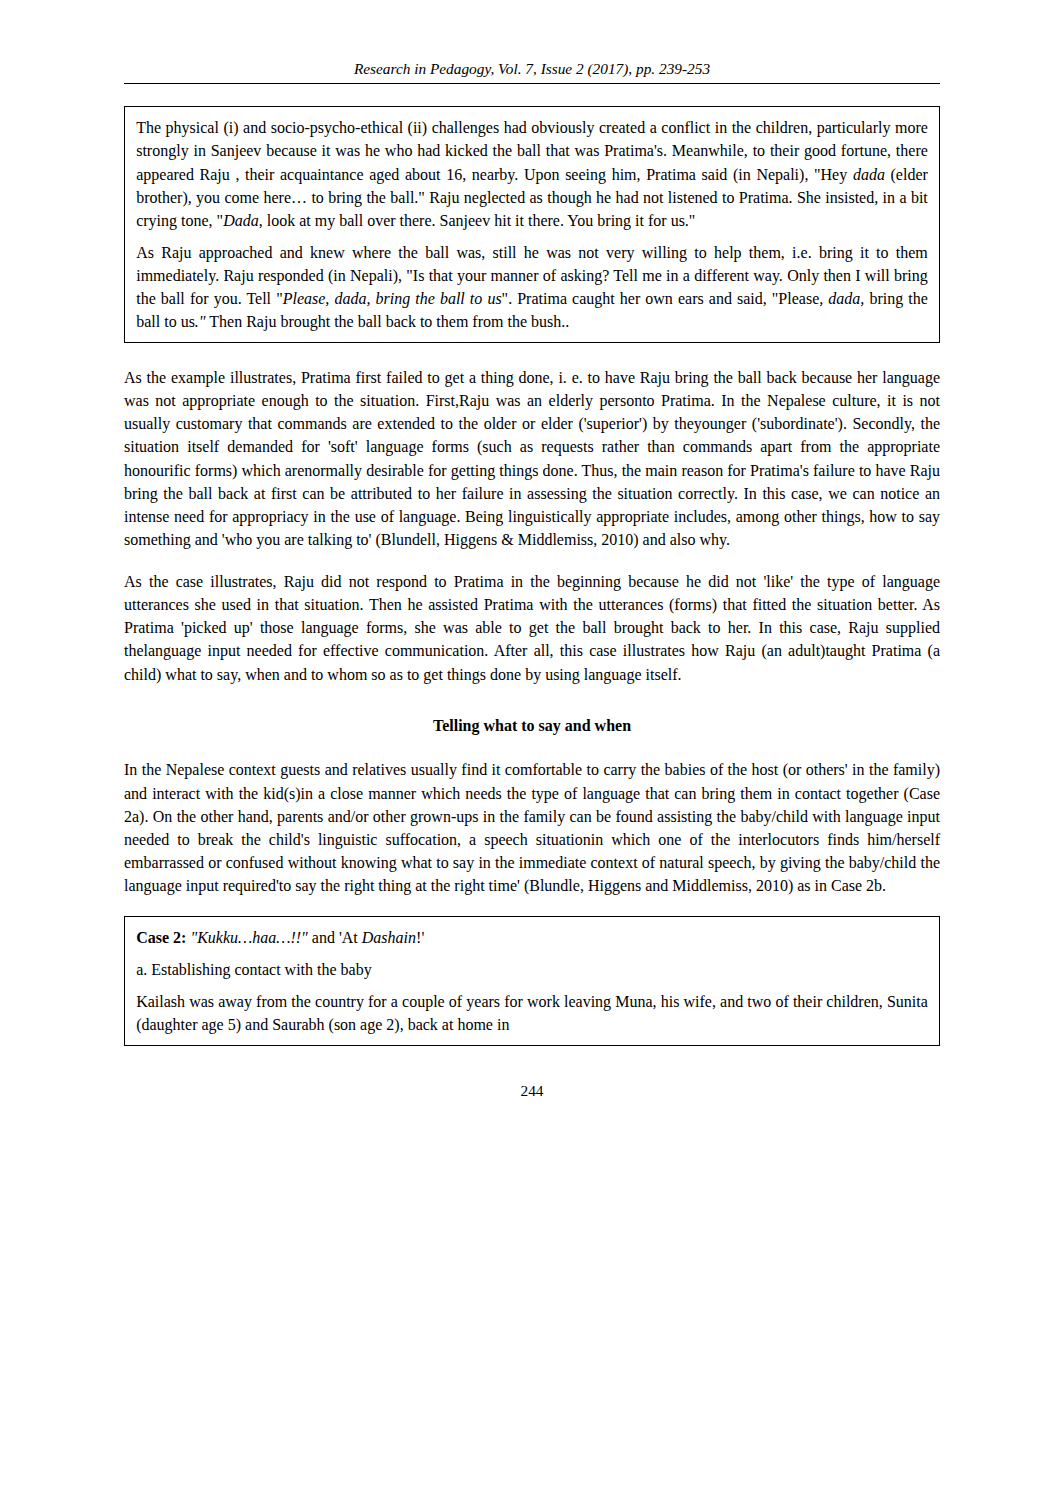Research in Pedagogy, Vol. 7, Issue 2 (2017), pp. 239-253
The physical (i) and socio-psycho-ethical (ii) challenges had obviously created a conflict in the children, particularly more strongly in Sanjeev because it was he who had kicked the ball that was Pratima's. Meanwhile, to their good fortune, there appeared Raju , their acquaintance aged about 16, nearby. Upon seeing him, Pratima said (in Nepali), "Hey dada (elder brother), you come here… to bring the ball." Raju neglected as though he had not listened to Pratima. She insisted, in a bit crying tone, "Dada, look at my ball over there. Sanjeev hit it there. You bring it for us."
As Raju approached and knew where the ball was, still he was not very willing to help them, i.e. bring it to them immediately. Raju responded (in Nepali), "Is that your manner of asking? Tell me in a different way. Only then I will bring the ball for you. Tell "Please, dada, bring the ball to us". Pratima caught her own ears and said, "Please, dada, bring the ball to us." Then Raju brought the ball back to them from the bush..
As the example illustrates, Pratima first failed to get a thing done, i. e. to have Raju bring the ball back because her language was not appropriate enough to the situation. First,Raju was an elderly personto Pratima. In the Nepalese culture, it is not usually customary that commands are extended to the older or elder ('superior') by theyounger ('subordinate'). Secondly, the situation itself demanded for 'soft' language forms (such as requests rather than commands apart from the appropriate honourific forms) which arenormally desirable for getting things done. Thus, the main reason for Pratima's failure to have Raju bring the ball back at first can be attributed to her failure in assessing the situation correctly. In this case, we can notice an intense need for appropriacy in the use of language. Being linguistically appropriate includes, among other things, how to say something and 'who you are talking to' (Blundell, Higgens & Middlemiss, 2010) and also why.
As the case illustrates, Raju did not respond to Pratima in the beginning because he did not 'like' the type of language utterances she used in that situation. Then he assisted Pratima with the utterances (forms) that fitted the situation better. As Pratima 'picked up' those language forms, she was able to get the ball brought back to her. In this case, Raju supplied thelanguage input needed for effective communication. After all, this case illustrates how Raju (an adult)taught Pratima (a child) what to say, when and to whom so as to get things done by using language itself.
Telling what to say and when
In the Nepalese context guests and relatives usually find it comfortable to carry the babies of the host (or others' in the family) and interact with the kid(s)in a close manner which needs the type of language that can bring them in contact together (Case 2a). On the other hand, parents and/or other grown-ups in the family can be found assisting the baby/child with language input needed to break the child's linguistic suffocation, a speech situationin which one of the interlocutors finds him/herself embarrassed or confused without knowing what to say in the immediate context of natural speech, by giving the baby/child the language input required'to say the right thing at the right time' (Blundle, Higgens and Middlemiss, 2010) as in Case 2b.
Case 2: "Kukku…haa…!!" and 'At Dashain!'
a. Establishing contact with the baby
Kailash was away from the country for a couple of years for work leaving Muna, his wife, and two of their children, Sunita (daughter age 5) and Saurabh (son age 2), back at home in
244